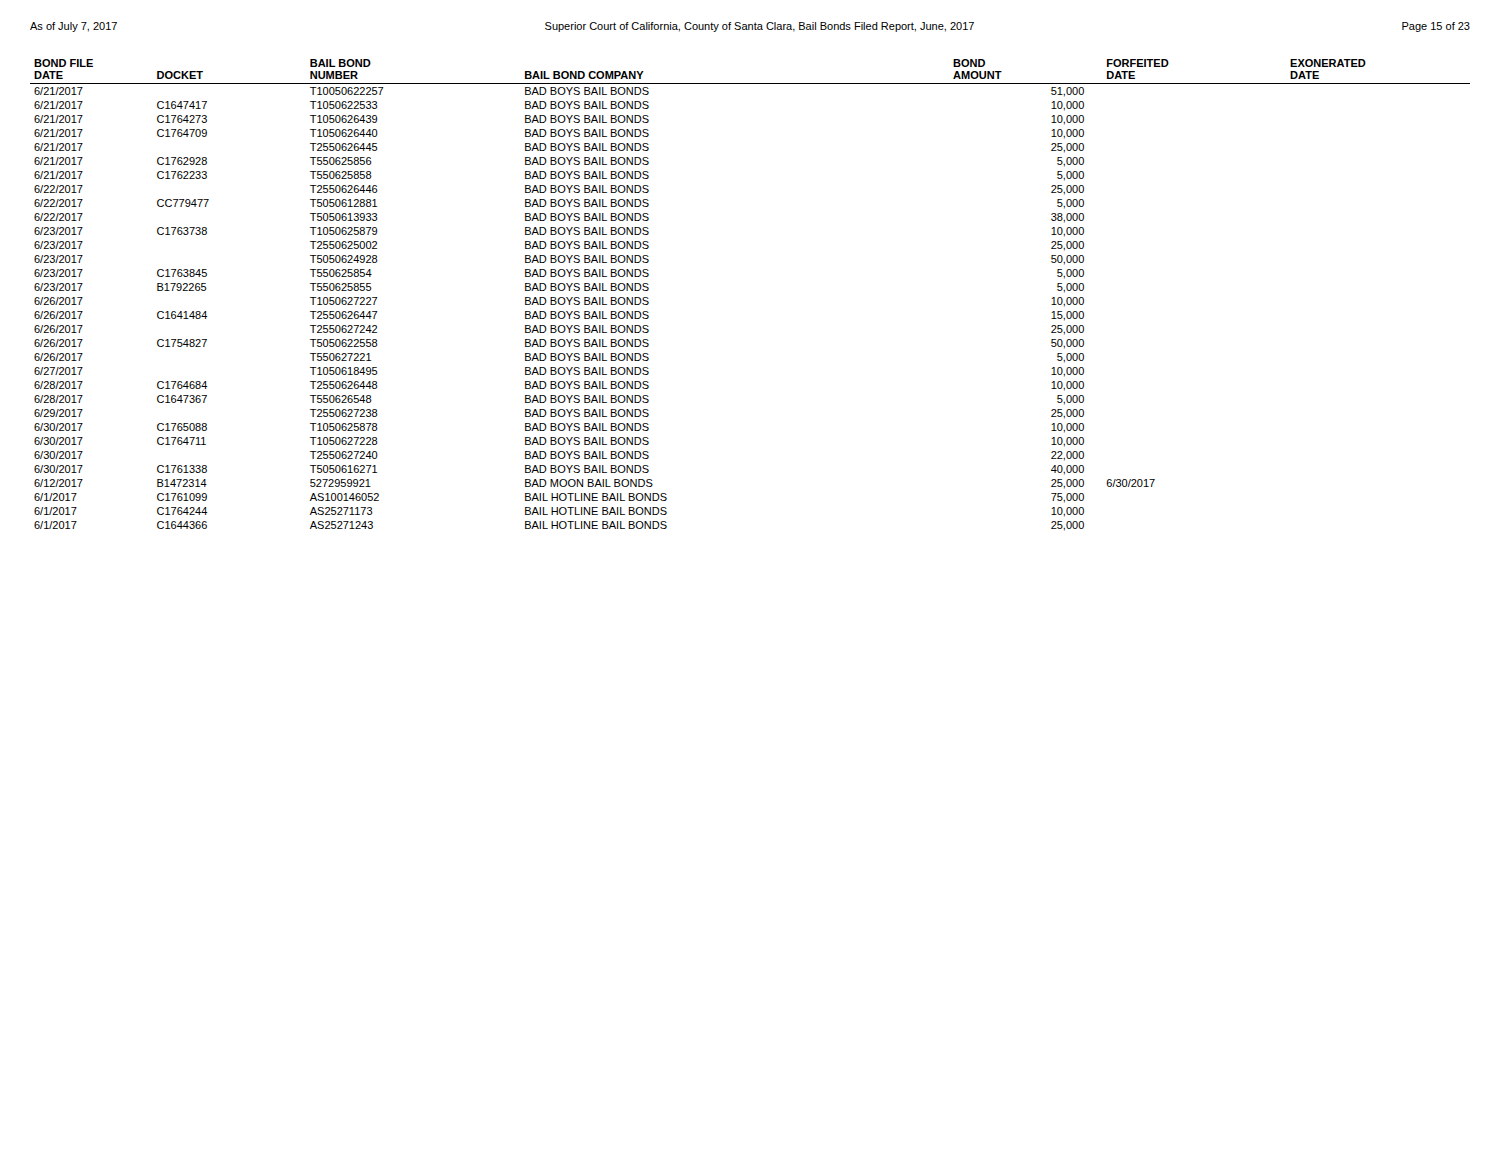As of July 7, 2017
Superior Court of California, County of Santa Clara, Bail Bonds Filed Report, June, 2017
Page 15 of 23
| BOND FILE DATE | DOCKET | BAIL BOND NUMBER | BAIL BOND COMPANY | BOND AMOUNT | FORFEITED DATE | EXONERATED DATE |
| --- | --- | --- | --- | --- | --- | --- |
| 6/21/2017 | | T10050622257 | BAD BOYS BAIL BONDS | 51,000 | | |
| 6/21/2017 | C1647417 | T1050622533 | BAD BOYS BAIL BONDS | 10,000 | | |
| 6/21/2017 | C1764273 | T1050626439 | BAD BOYS BAIL BONDS | 10,000 | | |
| 6/21/2017 | C1764709 | T1050626440 | BAD BOYS BAIL BONDS | 10,000 | | |
| 6/21/2017 | | T2550626445 | BAD BOYS BAIL BONDS | 25,000 | | |
| 6/21/2017 | C1762928 | T550625856 | BAD BOYS BAIL BONDS | 5,000 | | |
| 6/21/2017 | C1762233 | T550625858 | BAD BOYS BAIL BONDS | 5,000 | | |
| 6/22/2017 | | T2550626446 | BAD BOYS BAIL BONDS | 25,000 | | |
| 6/22/2017 | CC779477 | T5050612881 | BAD BOYS BAIL BONDS | 5,000 | | |
| 6/22/2017 | | T5050613933 | BAD BOYS BAIL BONDS | 38,000 | | |
| 6/23/2017 | C1763738 | T1050625879 | BAD BOYS BAIL BONDS | 10,000 | | |
| 6/23/2017 | | T2550625002 | BAD BOYS BAIL BONDS | 25,000 | | |
| 6/23/2017 | | T5050624928 | BAD BOYS BAIL BONDS | 50,000 | | |
| 6/23/2017 | C1763845 | T550625854 | BAD BOYS BAIL BONDS | 5,000 | | |
| 6/23/2017 | B1792265 | T550625855 | BAD BOYS BAIL BONDS | 5,000 | | |
| 6/26/2017 | | T1050627227 | BAD BOYS BAIL BONDS | 10,000 | | |
| 6/26/2017 | C1641484 | T2550626447 | BAD BOYS BAIL BONDS | 15,000 | | |
| 6/26/2017 | | T2550627242 | BAD BOYS BAIL BONDS | 25,000 | | |
| 6/26/2017 | C1754827 | T5050622558 | BAD BOYS BAIL BONDS | 50,000 | | |
| 6/26/2017 | | T550627221 | BAD BOYS BAIL BONDS | 5,000 | | |
| 6/27/2017 | | T1050618495 | BAD BOYS BAIL BONDS | 10,000 | | |
| 6/28/2017 | C1764684 | T2550626448 | BAD BOYS BAIL BONDS | 10,000 | | |
| 6/28/2017 | C1647367 | T550626548 | BAD BOYS BAIL BONDS | 5,000 | | |
| 6/29/2017 | | T2550627238 | BAD BOYS BAIL BONDS | 25,000 | | |
| 6/30/2017 | C1765088 | T1050625878 | BAD BOYS BAIL BONDS | 10,000 | | |
| 6/30/2017 | C1764711 | T1050627228 | BAD BOYS BAIL BONDS | 10,000 | | |
| 6/30/2017 | | T2550627240 | BAD BOYS BAIL BONDS | 22,000 | | |
| 6/30/2017 | C1761338 | T5050616271 | BAD BOYS BAIL BONDS | 40,000 | | |
| 6/12/2017 | B1472314 | 5272959921 | BAD MOON BAIL BONDS | 25,000 | 6/30/2017 | |
| 6/1/2017 | C1761099 | AS100146052 | BAIL HOTLINE BAIL BONDS | 75,000 | | |
| 6/1/2017 | C1764244 | AS25271173 | BAIL HOTLINE BAIL BONDS | 10,000 | | |
| 6/1/2017 | C1644366 | AS25271243 | BAIL HOTLINE BAIL BONDS | 25,000 | | |